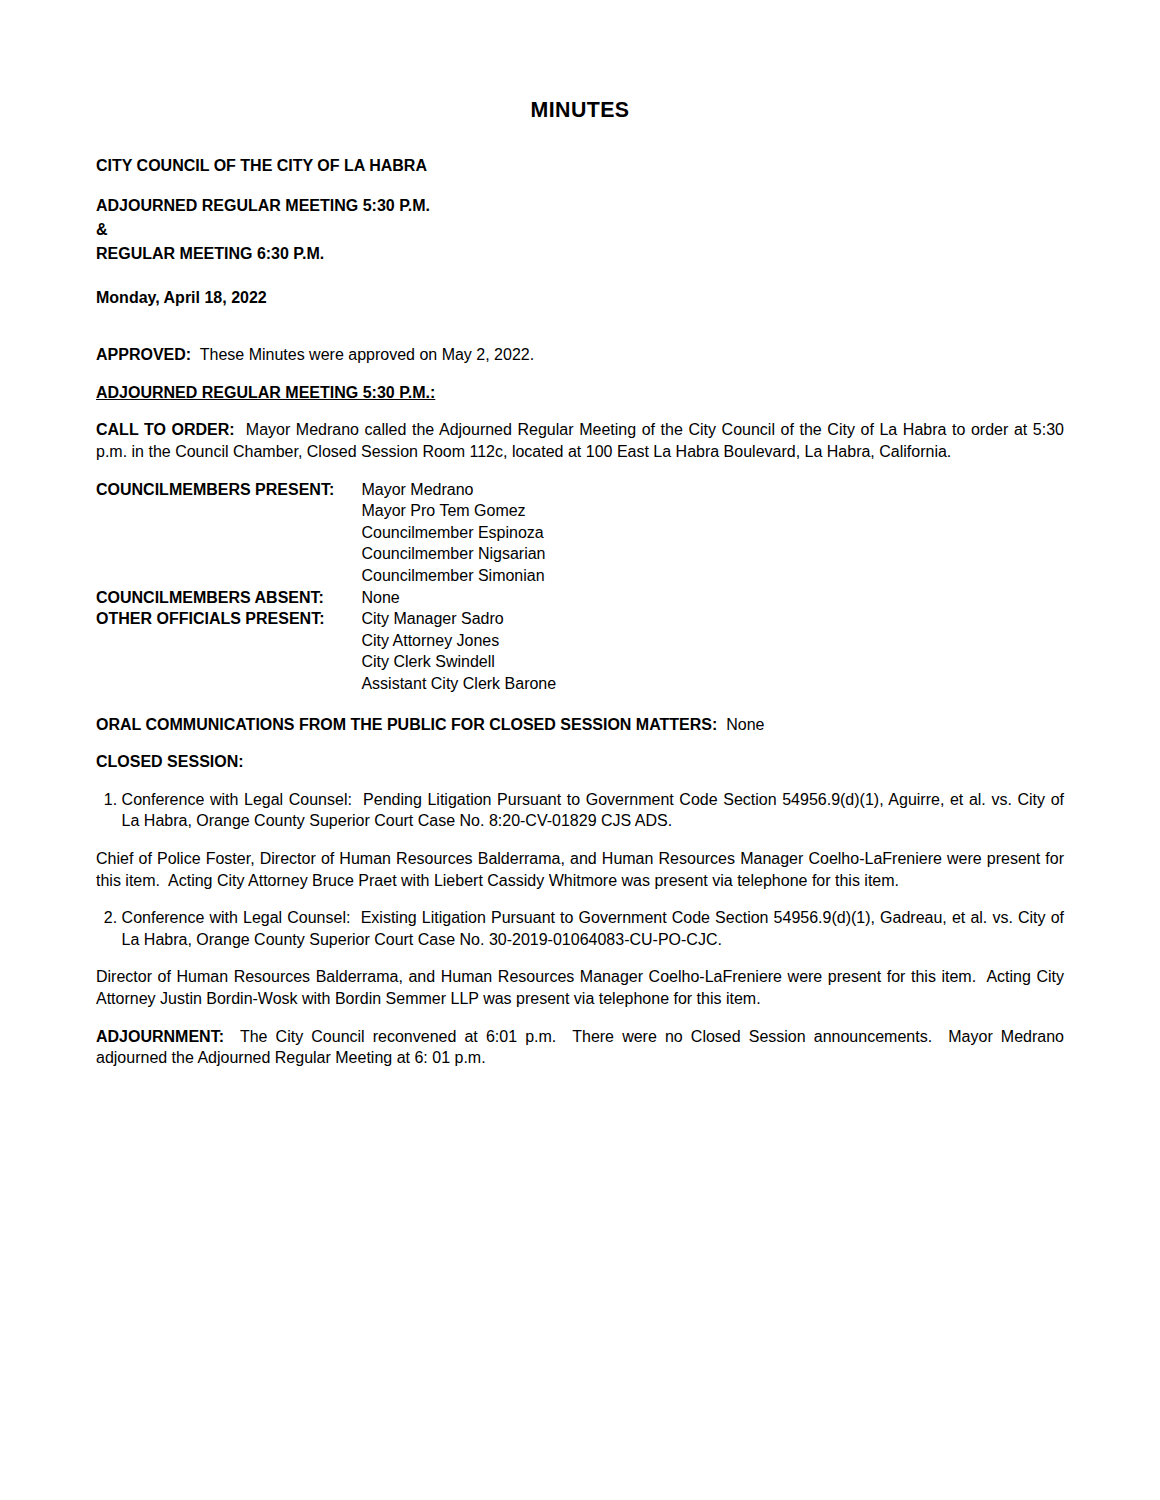MINUTES
CITY COUNCIL OF THE CITY OF LA HABRA
ADJOURNED REGULAR MEETING 5:30 P.M.
&
REGULAR MEETING 6:30 P.M.
Monday, April 18, 2022
APPROVED: These Minutes were approved on May 2, 2022.
ADJOURNED REGULAR MEETING 5:30 P.M.:
CALL TO ORDER: Mayor Medrano called the Adjourned Regular Meeting of the City Council of the City of La Habra to order at 5:30 p.m. in the Council Chamber, Closed Session Room 112c, located at 100 East La Habra Boulevard, La Habra, California.
| COUNCILMEMBERS PRESENT: | Mayor Medrano |
| | Mayor Pro Tem Gomez |
| | Councilmember Espinoza |
| | Councilmember Nigsarian |
| | Councilmember Simonian |
| COUNCILMEMBERS ABSENT: | None |
| OTHER OFFICIALS PRESENT: | City Manager Sadro |
| | City Attorney Jones |
| | City Clerk Swindell |
| | Assistant City Clerk Barone |
ORAL COMMUNICATIONS FROM THE PUBLIC FOR CLOSED SESSION MATTERS: None
CLOSED SESSION:
Conference with Legal Counsel: Pending Litigation Pursuant to Government Code Section 54956.9(d)(1), Aguirre, et al. vs. City of La Habra, Orange County Superior Court Case No. 8:20-CV-01829 CJS ADS.
Chief of Police Foster, Director of Human Resources Balderrama, and Human Resources Manager Coelho-LaFreniere were present for this item. Acting City Attorney Bruce Praet with Liebert Cassidy Whitmore was present via telephone for this item.
Conference with Legal Counsel: Existing Litigation Pursuant to Government Code Section 54956.9(d)(1), Gadreau, et al. vs. City of La Habra, Orange County Superior Court Case No. 30-2019-01064083-CU-PO-CJC.
Director of Human Resources Balderrama, and Human Resources Manager Coelho-LaFreniere were present for this item. Acting City Attorney Justin Bordin-Wosk with Bordin Semmer LLP was present via telephone for this item.
ADJOURNMENT: The City Council reconvened at 6:01 p.m. There were no Closed Session announcements. Mayor Medrano adjourned the Adjourned Regular Meeting at 6: 01 p.m.